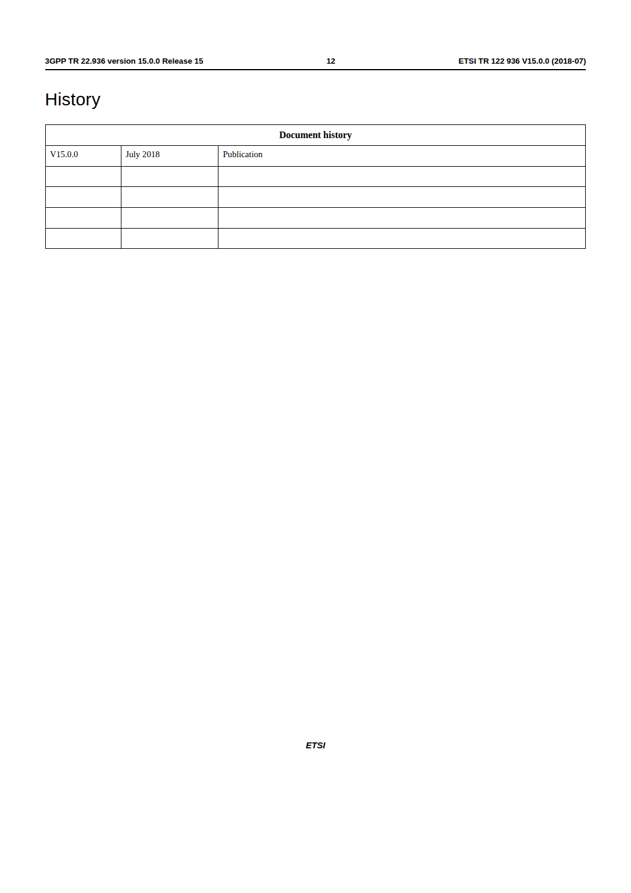3GPP TR 22.936 version 15.0.0 Release 15 12 ETSI TR 122 936 V15.0.0 (2018-07)
History
Document history
| V15.0.0 | July 2018 | Publication |
ETSI